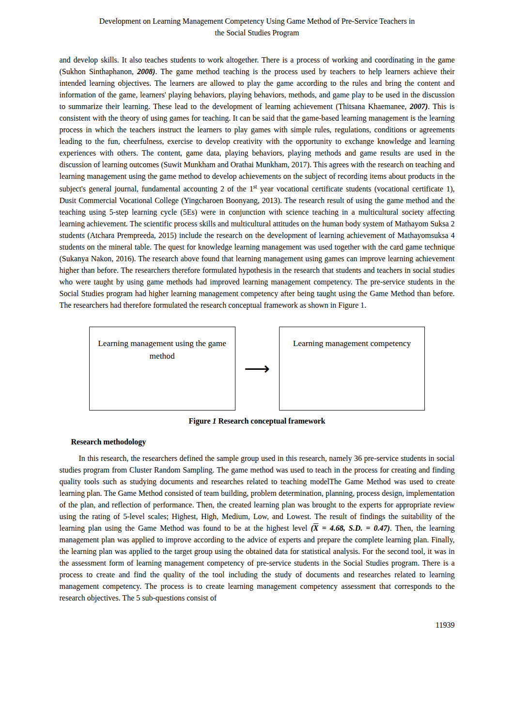Development on Learning Management Competency Using Game Method of Pre-Service Teachers in
the Social Studies Program
and develop skills. It also teaches students to work altogether. There is a process of working and coordinating in the game (Sukhon Sinthaphanon, 2008). The game method teaching is the process used by teachers to help learners achieve their intended learning objectives. The learners are allowed to play the game according to the rules and bring the content and information of the game, learners' playing behaviors, playing behaviors, methods, and game play to be used in the discussion to summarize their learning. These lead to the development of learning achievement (Thitsana Khaemanee, 2007). This is consistent with the theory of using games for teaching. It can be said that the game-based learning management is the learning process in which the teachers instruct the learners to play games with simple rules, regulations, conditions or agreements leading to the fun, cheerfulness, exercise to develop creativity with the opportunity to exchange knowledge and learning experiences with others. The content, game data, playing behaviors, playing methods and game results are used in the discussion of learning outcomes (Suwit Munkham and Orathai Munkham, 2017). This agrees with the research on teaching and learning management using the game method to develop achievements on the subject of recording items about products in the subject's general journal, fundamental accounting 2 of the 1st year vocational certificate students (vocational certificate 1), Dusit Commercial Vocational College (Yingcharoen Boonyang, 2013). The research result of using the game method and the teaching using 5-step learning cycle (5Es) were in conjunction with science teaching in a multicultural society affecting learning achievement. The scientific process skills and multicultural attitudes on the human body system of Mathayom Suksa 2 students (Atchara Prempreeda, 2015) include the research on the development of learning achievement of Mathayomsuksa 4 students on the mineral table. The quest for knowledge learning management was used together with the card game technique (Sukanya Nakon, 2016). The research above found that learning management using games can improve learning achievement higher than before. The researchers therefore formulated hypothesis in the research that students and teachers in social studies who were taught by using game methods had improved learning management competency. The pre-service students in the Social Studies program had higher learning management competency after being taught using the Game Method than before. The researchers had therefore formulated the research conceptual framework as shown in Figure 1.
Learning management using the game method
⟶
Learning management competency
Figure 1 Research conceptual framework
Research methodology
In this research, the researchers defined the sample group used in this research, namely 36 pre-service students in social studies program from Cluster Random Sampling. The game method was used to teach in the process for creating and finding quality tools such as studying documents and researches related to teaching modelThe Game Method was used to create learning plan. The Game Method consisted of team building, problem determination, planning, process design, implementation of the plan, and reflection of performance. Then, the created learning plan was brought to the experts for appropriate review using the rating of 5-level scales; Highest, High, Medium, Low, and Lowest. The result of findings the suitability of the learning plan using the Game Method was found to be at the highest level (X = 4.68, S.D. = 0.47). Then, the learning management plan was applied to improve according to the advice of experts and prepare the complete learning plan. Finally, the learning plan was applied to the target group using the obtained data for statistical analysis. For the second tool, it was in the assessment form of learning management competency of pre-service students in the Social Studies program. There is a process to create and find the quality of the tool including the study of documents and researches related to learning management competency. The process is to create learning management competency assessment that corresponds to the research objectives. The 5 sub-questions consist of
11939